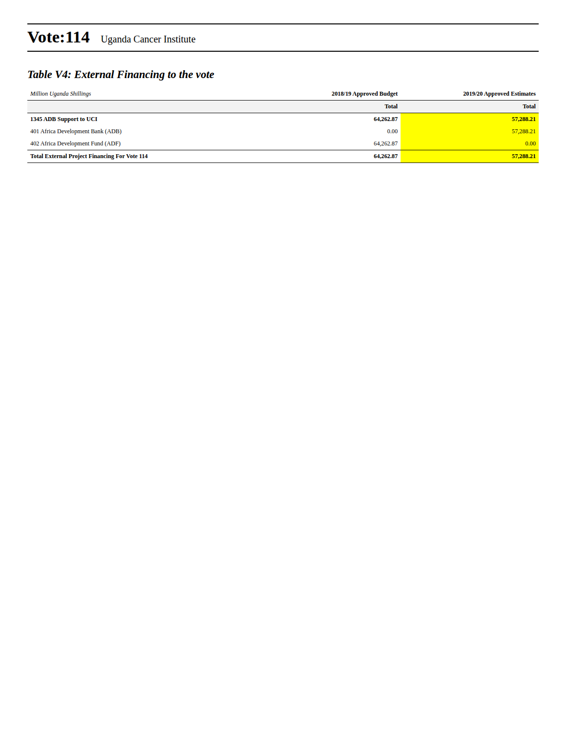Vote:114 Uganda Cancer Institute
Table V4: External Financing to the vote
| Million Uganda Shillings | 2018/19 Approved Budget | 2019/20 Approved Estimates |
| --- | --- | --- |
| | Total | Total |
| 1345 ADB Support to UCI | 64,262.87 | 57,288.21 |
| 401 Africa Development Bank (ADB) | 0.00 | 57,288.21 |
| 402 Africa Development Fund (ADF) | 64,262.87 | 0.00 |
| Total External Project Financing For Vote 114 | 64,262.87 | 57,288.21 |